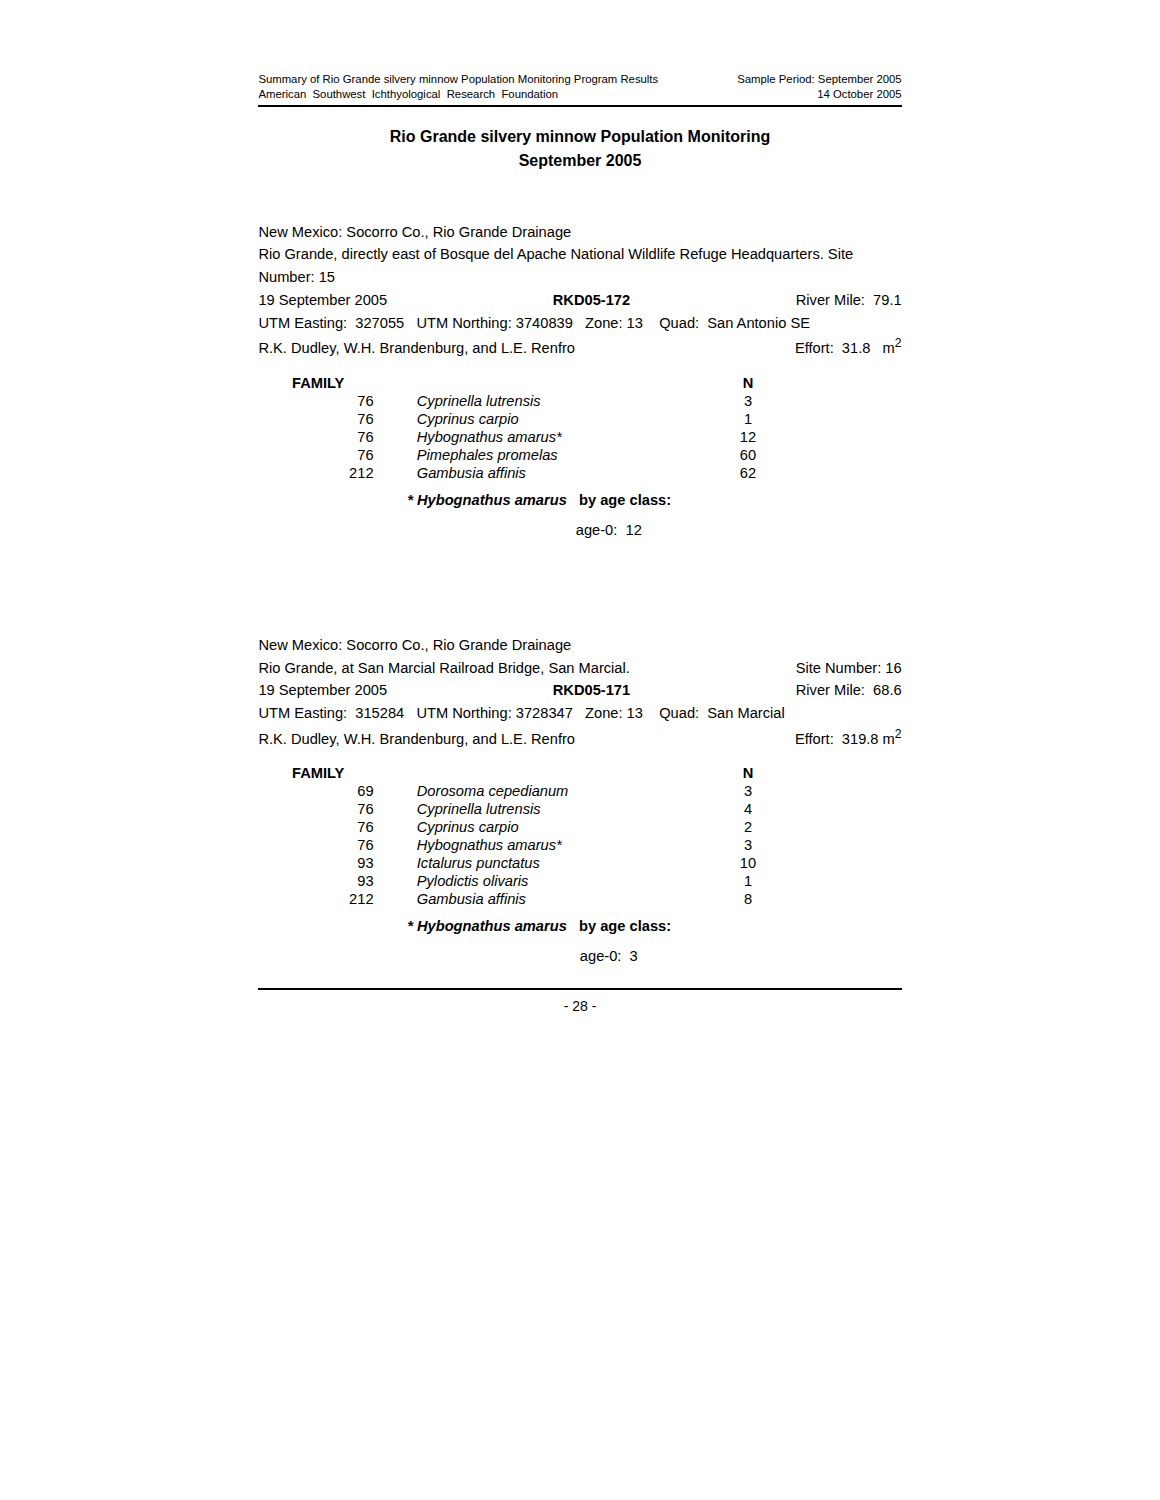| Summary of Rio Grande silvery minnow Population Monitoring Program Results | Sample Period: September 2005 |
| American Southwest Ichthyological Research Foundation | 14 October 2005 |
Rio Grande silvery minnow Population Monitoring
September 2005
New Mexico: Socorro Co., Rio Grande Drainage
Rio Grande, directly east of Bosque del Apache National Wildlife Refuge Headquarters. Site Number: 15
19 September 2005 RKD05-172 River Mile: 79.1
UTM Easting: 327055 UTM Northing: 3740839 Zone: 13 Quad: San Antonio SE
R.K. Dudley, W.H. Brandenburg, and L.E. Renfro Effort: 31.8 m2
| FAMILY | | N |
| --- | --- | --- |
| 76 | Cyprinella lutrensis | 3 |
| 76 | Cyprinus carpio | 1 |
| 76 | Hybognathus amarus* | 12 |
| 76 | Pimephales promelas | 60 |
| 212 | Gambusia affinis | 62 |
* Hybognathus amarus by age class:
age-0: 12
New Mexico: Socorro Co., Rio Grande Drainage
Rio Grande, at San Marcial Railroad Bridge, San Marcial. Site Number: 16
19 September 2005 RKD05-171 River Mile: 68.6
UTM Easting: 315284 UTM Northing: 3728347 Zone: 13 Quad: San Marcial
R.K. Dudley, W.H. Brandenburg, and L.E. Renfro Effort: 319.8 m2
| FAMILY | | N |
| --- | --- | --- |
| 69 | Dorosoma cepedianum | 3 |
| 76 | Cyprinella lutrensis | 4 |
| 76 | Cyprinus carpio | 2 |
| 76 | Hybognathus amarus* | 3 |
| 93 | Ictalurus punctatus | 10 |
| 93 | Pylodictis olivaris | 1 |
| 212 | Gambusia affinis | 8 |
* Hybognathus amarus by age class:
age-0: 3
- 28 -